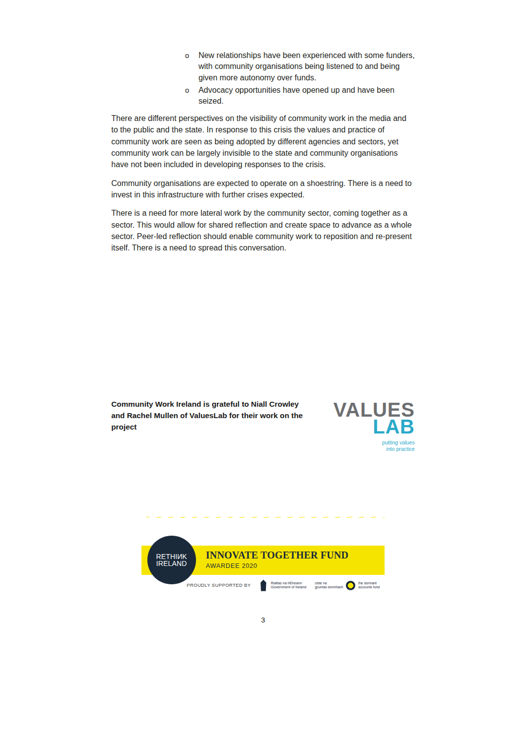New relationships have been experienced with some funders, with community organisations being listened to and being given more autonomy over funds.
Advocacy opportunities have opened up and have been seized.
There are different perspectives on the visibility of community work in the media and to the public and the state. In response to this crisis the values and practice of community work are seen as being adopted by different agencies and sectors, yet community work can be largely invisible to the state and community organisations have not been included in developing responses to the crisis.
Community organisations are expected to operate on a shoestring. There is a need to invest in this infrastructure with further crises expected.
There is a need for more lateral work by the community sector, coming together as a sector. This would allow for shared reflection and create space to advance as a whole sector. Peer-led reflection should enable community work to reposition and re-present itself. There is a need to spread this conversation.
Community Work Ireland is grateful to Niall Crowley and Rachel Mullen of ValuesLab for their work on the project
VALUES LAB putting values
into practice
RETHIИK IRELAND
INNOVATE TOGETHER FUND
AWARDEE 2020
Proudly supported by
Rialtas na hÉireann
Government of Ireland
ciste na
gcuntas dormhach
the dormant
accounts fund
3